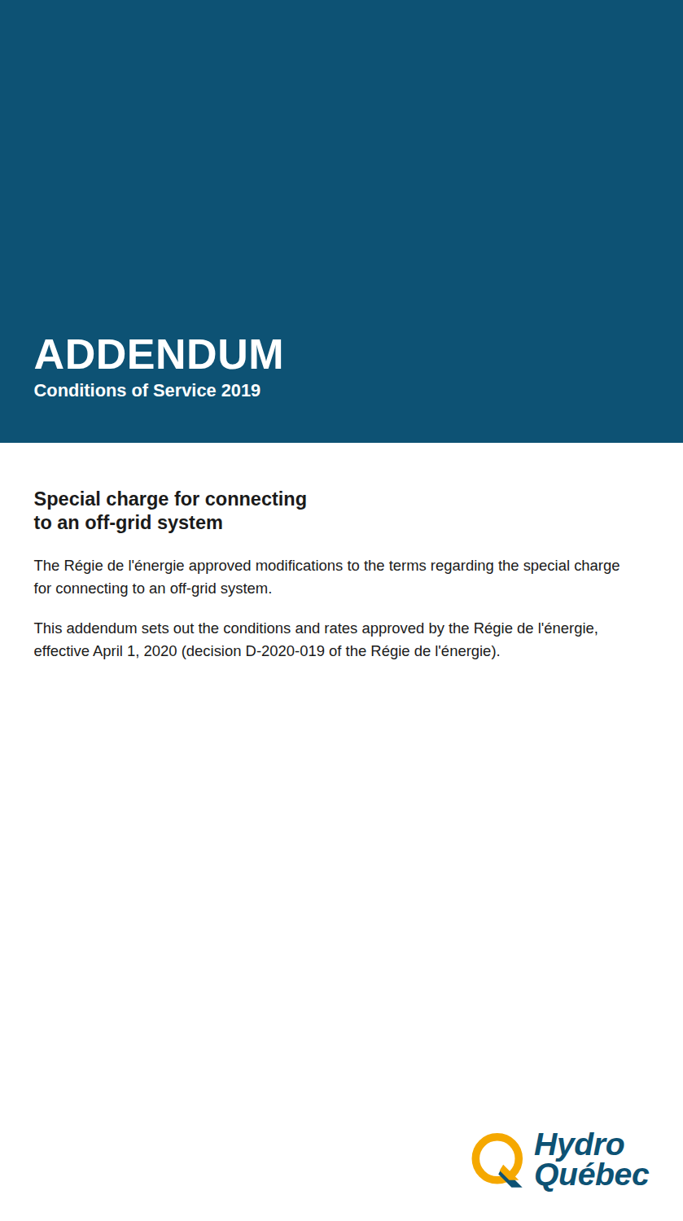Addendum
Conditions of Service 2019
Special charge for connecting
to an off-grid system
The Régie de l'énergie approved modifications to the terms regarding the special charge for connecting to an off-grid system.
This addendum sets out the conditions and rates approved by the Régie de l'énergie, effective April 1, 2020 (decision D-2020-019 of the Régie de l'énergie).
Hydro Québec